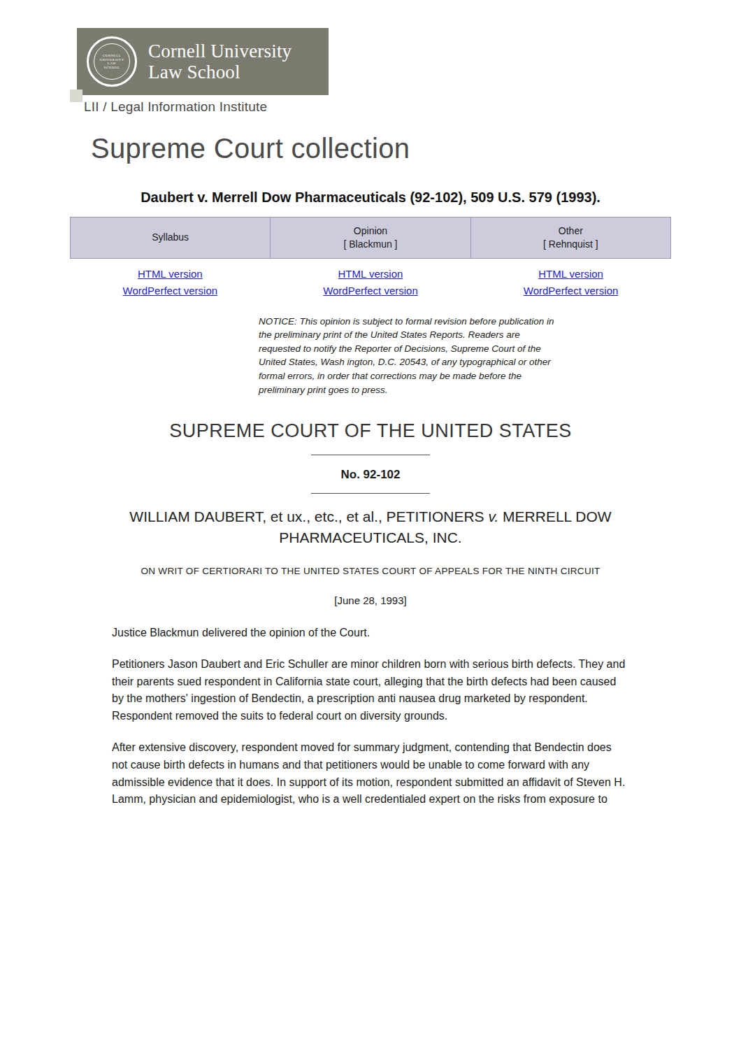CORNELL
UNIVERSITY
LAW
SCHOOL
Cornell University
Law School
LII / Legal Information Institute
Supreme Court collection
Daubert v. Merrell Dow Pharmaceuticals (92-102), 509 U.S. 579 (1993).
| Syllabus | Opinion [ Blackmun ] | Other [ Rehnquist ] |
HTML version
WordPerfect version
HTML version
WordPerfect version
HTML version
WordPerfect version
NOTICE: This opinion is subject to formal revision before publication in the preliminary print of the United States Reports. Readers are requested to notify the Reporter of Decisions, Supreme Court of the United States, Wash ington, D.C. 20543, of any typographical or other formal errors, in order that corrections may be made before the preliminary print goes to press.
SUPREME COURT OF THE UNITED STATES
No. 92-102
WILLIAM DAUBERT, et ux., etc., et al., PETITIONERS v. MERRELL DOW PHARMACEUTICALS, INC.
ON WRIT OF CERTIORARI TO THE UNITED STATES COURT OF APPEALS FOR THE NINTH CIRCUIT
[June 28, 1993]
Justice Blackmun delivered the opinion of the Court.
Petitioners Jason Daubert and Eric Schuller are minor children born with serious birth defects. They and their parents sued respondent in California state court, alleging that the birth defects had been caused by the mothers' ingestion of Bendectin, a prescription anti nausea drug marketed by respondent. Respondent removed the suits to federal court on diversity grounds.
After extensive discovery, respondent moved for summary judgment, contending that Bendectin does not cause birth defects in humans and that petitioners would be unable to come forward with any admissible evidence that it does. In support of its motion, respondent submitted an affidavit of Steven H. Lamm, physician and epidemiologist, who is a well credentialed expert on the risks from exposure to